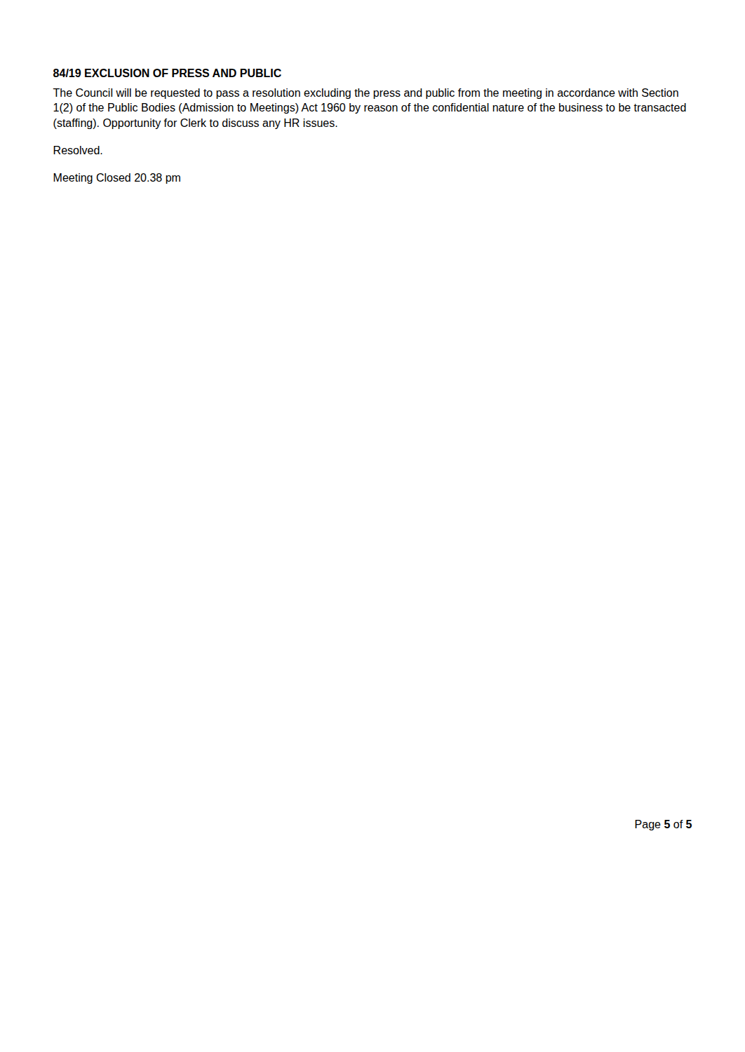84/19 Exclusion of Press and Public
The Council will be requested to pass a resolution excluding the press and public from the meeting in accordance with Section 1(2) of the Public Bodies (Admission to Meetings) Act 1960 by reason of the confidential nature of the business to be transacted (staffing). Opportunity for Clerk to discuss any HR issues.
Resolved.
Meeting Closed 20.38 pm
Page 5 of 5